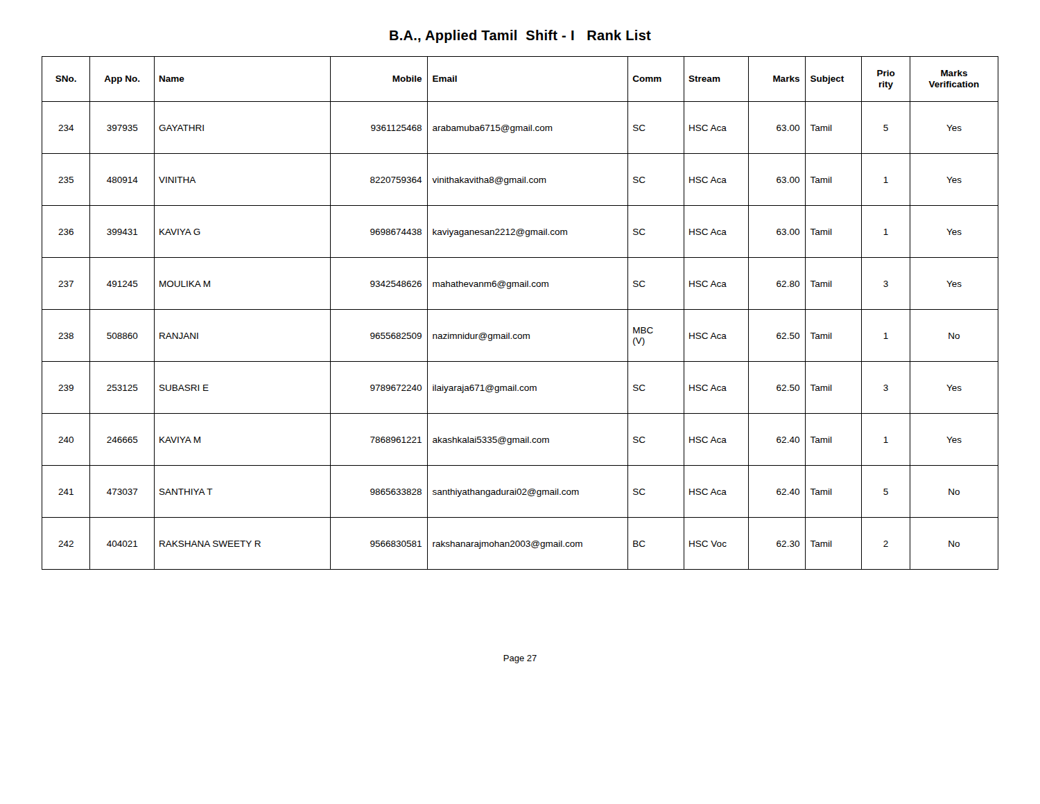B.A., Applied Tamil Shift - I Rank List
| SNo. | App No. | Name | Mobile | Email | Comm | Stream | Marks | Subject | Prio rity | Marks Verification |
| --- | --- | --- | --- | --- | --- | --- | --- | --- | --- | --- |
| 234 | 397935 | GAYATHRI | 9361125468 | arabamuba6715@gmail.com | SC | HSC Aca | 63.00 | Tamil | 5 | Yes |
| 235 | 480914 | VINITHA | 8220759364 | vinithakavitha8@gmail.com | SC | HSC Aca | 63.00 | Tamil | 1 | Yes |
| 236 | 399431 | KAVIYA G | 9698674438 | kaviyaganesan2212@gmail.com | SC | HSC Aca | 63.00 | Tamil | 1 | Yes |
| 237 | 491245 | MOULIKA M | 9342548626 | mahathevanm6@gmail.com | SC | HSC Aca | 62.80 | Tamil | 3 | Yes |
| 238 | 508860 | RANJANI | 9655682509 | nazimnidur@gmail.com | MBC (V) | HSC Aca | 62.50 | Tamil | 1 | No |
| 239 | 253125 | SUBASRI E | 9789672240 | ilaiyaraja671@gmail.com | SC | HSC Aca | 62.50 | Tamil | 3 | Yes |
| 240 | 246665 | KAVIYA M | 7868961221 | akashkalai5335@gmail.com | SC | HSC Aca | 62.40 | Tamil | 1 | Yes |
| 241 | 473037 | SANTHIYA T | 9865633828 | santhiyathangadurai02@gmail.com | SC | HSC Aca | 62.40 | Tamil | 5 | No |
| 242 | 404021 | RAKSHANA SWEETY R | 9566830581 | rakshanarajmohan2003@gmail.com | BC | HSC Voc | 62.30 | Tamil | 2 | No |
Page 27